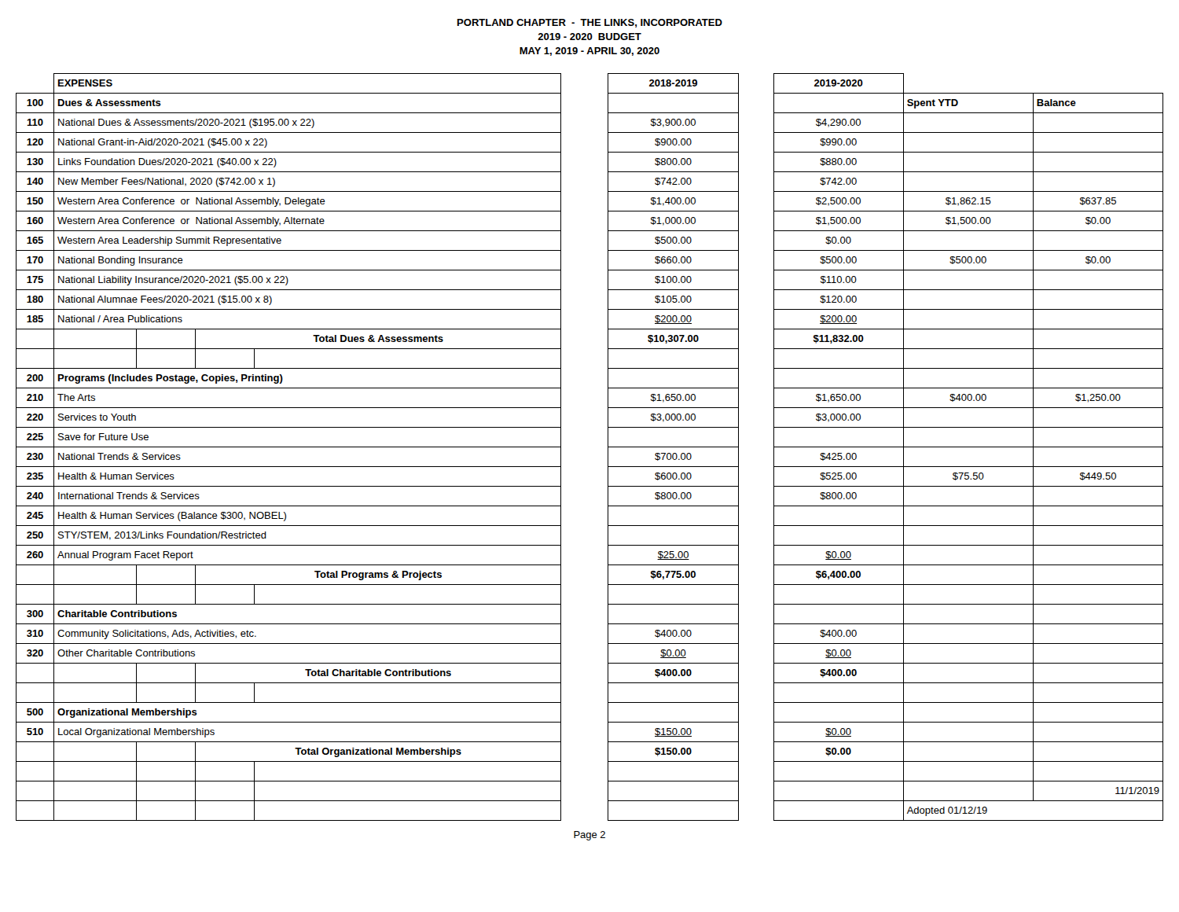PORTLAND CHAPTER - THE LINKS, INCORPORATED
2019 - 2020 BUDGET
MAY 1, 2019 - APRIL 30, 2020
| | EXPENSES | | 2018-2019 | | 2019-2020 | | |
| 100 | Dues & Assessments | | | | | Spent YTD | Balance |
| 110 | National Dues & Assessments/2020-2021 ($195.00 x 22) | | $3,900.00 | | $4,290.00 | | |
| 120 | National Grant-in-Aid/2020-2021 ($45.00 x 22) | | $900.00 | | $990.00 | | |
| 130 | Links Foundation Dues/2020-2021 ($40.00 x 22) | | $800.00 | | $880.00 | | |
| 140 | New Member Fees/National, 2020 ($742.00 x 1) | | $742.00 | | $742.00 | | |
| 150 | Western Area Conference or National Assembly, Delegate | | $1,400.00 | | $2,500.00 | $1,862.15 | $637.85 |
| 160 | Western Area Conference or National Assembly, Alternate | | $1,000.00 | | $1,500.00 | $1,500.00 | $0.00 |
| 165 | Western Area Leadership Summit Representative | | $500.00 | | $0.00 | | |
| 170 | National Bonding Insurance | | $660.00 | | $500.00 | $500.00 | $0.00 |
| 175 | National Liability Insurance/2020-2021 ($5.00 x 22) | | $100.00 | | $110.00 | | |
| 180 | National Alumnae Fees/2020-2021 ($15.00 x 8) | | $105.00 | | $120.00 | | |
| 185 | National / Area Publications | | $200.00 | | $200.00 | | |
| | | | Total Dues & Assessments | | $10,307.00 | | $11,832.00 | | |
| 200 | Programs (Includes Postage, Copies, Printing) | | | | | | |
| 210 | The Arts | | $1,650.00 | | $1,650.00 | $400.00 | $1,250.00 |
| 220 | Services to Youth | | $3,000.00 | | $3,000.00 | | |
| 225 | Save for Future Use | | | | | | |
| 230 | National Trends & Services | | $700.00 | | $425.00 | | |
| 235 | Health & Human Services | | $600.00 | | $525.00 | $75.50 | $449.50 |
| 240 | International Trends & Services | | $800.00 | | $800.00 | | |
| 245 | Health & Human Services (Balance $300, NOBEL) | | | | | | |
| 250 | STY/STEM, 2013/Links Foundation/Restricted | | | | | | |
| 260 | Annual Program Facet Report | | $25.00 | | $0.00 | | |
| | | | Total Programs & Projects | | $6,775.00 | | $6,400.00 | | |
| 300 | Charitable Contributions | | | | | | |
| 310 | Community Solicitations, Ads, Activities, etc. | | $400.00 | | $400.00 | | |
| 320 | Other Charitable Contributions | | $0.00 | | $0.00 | | |
| | | | Total Charitable Contributions | | $400.00 | | $400.00 | | |
| 500 | Organizational Memberships | | | | | | |
| 510 | Local Organizational Memberships | | $150.00 | | $0.00 | | |
| | | | Total Organizational Memberships | | $150.00 | | $0.00 | | |
| | | | | | | | | | | 11/1/2019 |
| | | | | | | | | | Adopted 01/12/19 |
Page 2